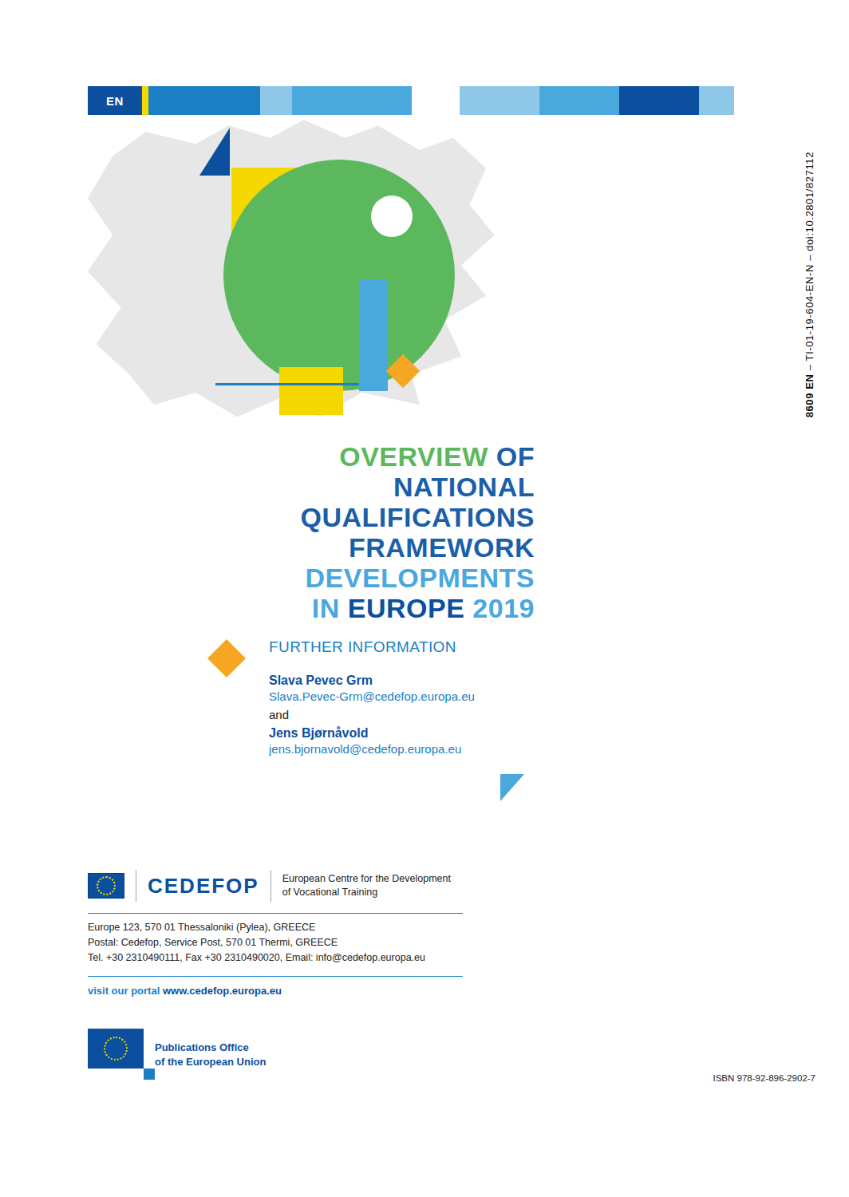EN
8609 EN – TI-01-19-604-EN-N – doi:10.2801/827112
OVERVIEW OF
NATIONAL
QUALIFICATIONS
FRAMEWORK
DEVELOPMENTS
IN EUROPE 2019
FURTHER INFORMATION
Slava Pevec Grm
Slava.Pevec-Grm@cedefop.europa.eu
and
Jens Bjørnåvold
jens.bjornavold@cedefop.europa.eu
CEDEFOP
European Centre for the Development
of Vocational Training
Europe 123, 570 01 Thessaloniki (Pylea), GREECE
Postal: Cedefop, Service Post, 570 01 Thermi, GREECE
Tel. +30 2310490111, Fax +30 2310490020, Email: info@cedefop.europa.eu
visit our portal www.cedefop.europa.eu
Publications Office
of the European Union
ISBN 978-92-896-2902-7